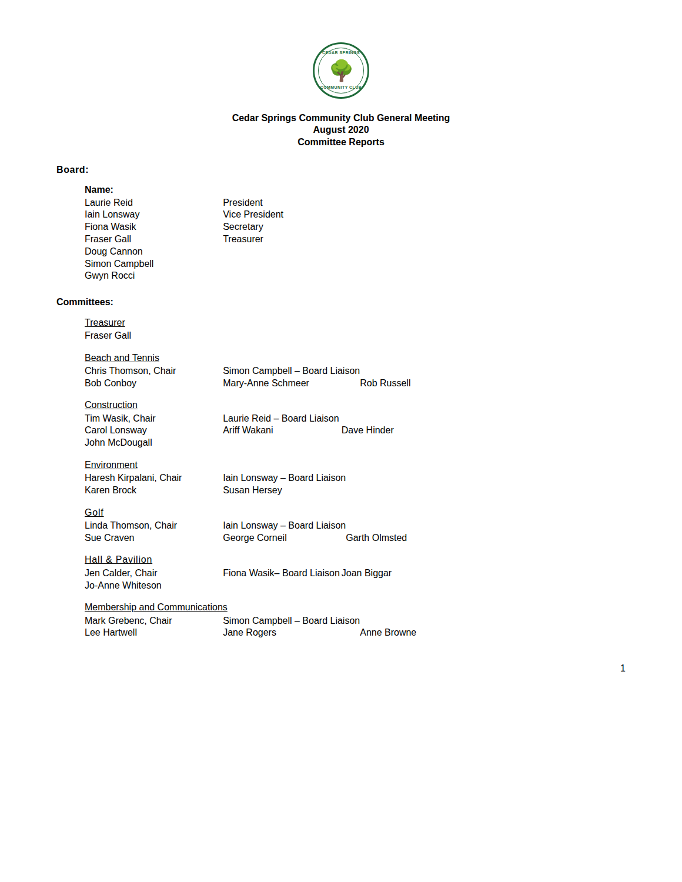CEDAR SPRINGS
🌳
COMMUNITY CLUB
Cedar Springs Community Club General Meeting
August 2020
Committee Reports
Board:
Name:
| Laurie Reid | President |
| Iain Lonsway | Vice President |
| Fiona Wasik | Secretary |
| Fraser Gall | Treasurer |
| Doug Cannon | |
| Simon Campbell | |
| Gwyn Rocci | |
Committees:
Treasurer
| Fraser Gall |
Beach and Tennis
| Chris Thomson, Chair | Simon Campbell – Board Liaison | |
| Bob Conboy | Mary-Anne Schmeer | Rob Russell |
Construction
| Tim Wasik, Chair | Laurie Reid – Board Liaison | |
| Carol Lonsway | Ariff Wakani | Dave Hinder |
| John McDougall | | |
Environment
| Haresh Kirpalani, Chair | Iain Lonsway – Board Liaison |
| Karen Brock | Susan Hersey |
Golf
| Linda Thomson, Chair | Iain Lonsway – Board Liaison | |
| Sue Craven | George Corneil | Garth Olmsted |
Hall & Pavilion
| Jen Calder, Chair | Fiona Wasik– Board Liaison | Joan Biggar |
| Jo-Anne Whiteson | | |
Membership and Communications
| Mark Grebenc, Chair | Simon Campbell – Board Liaison | |
| Lee Hartwell | Jane Rogers | Anne Browne |
1